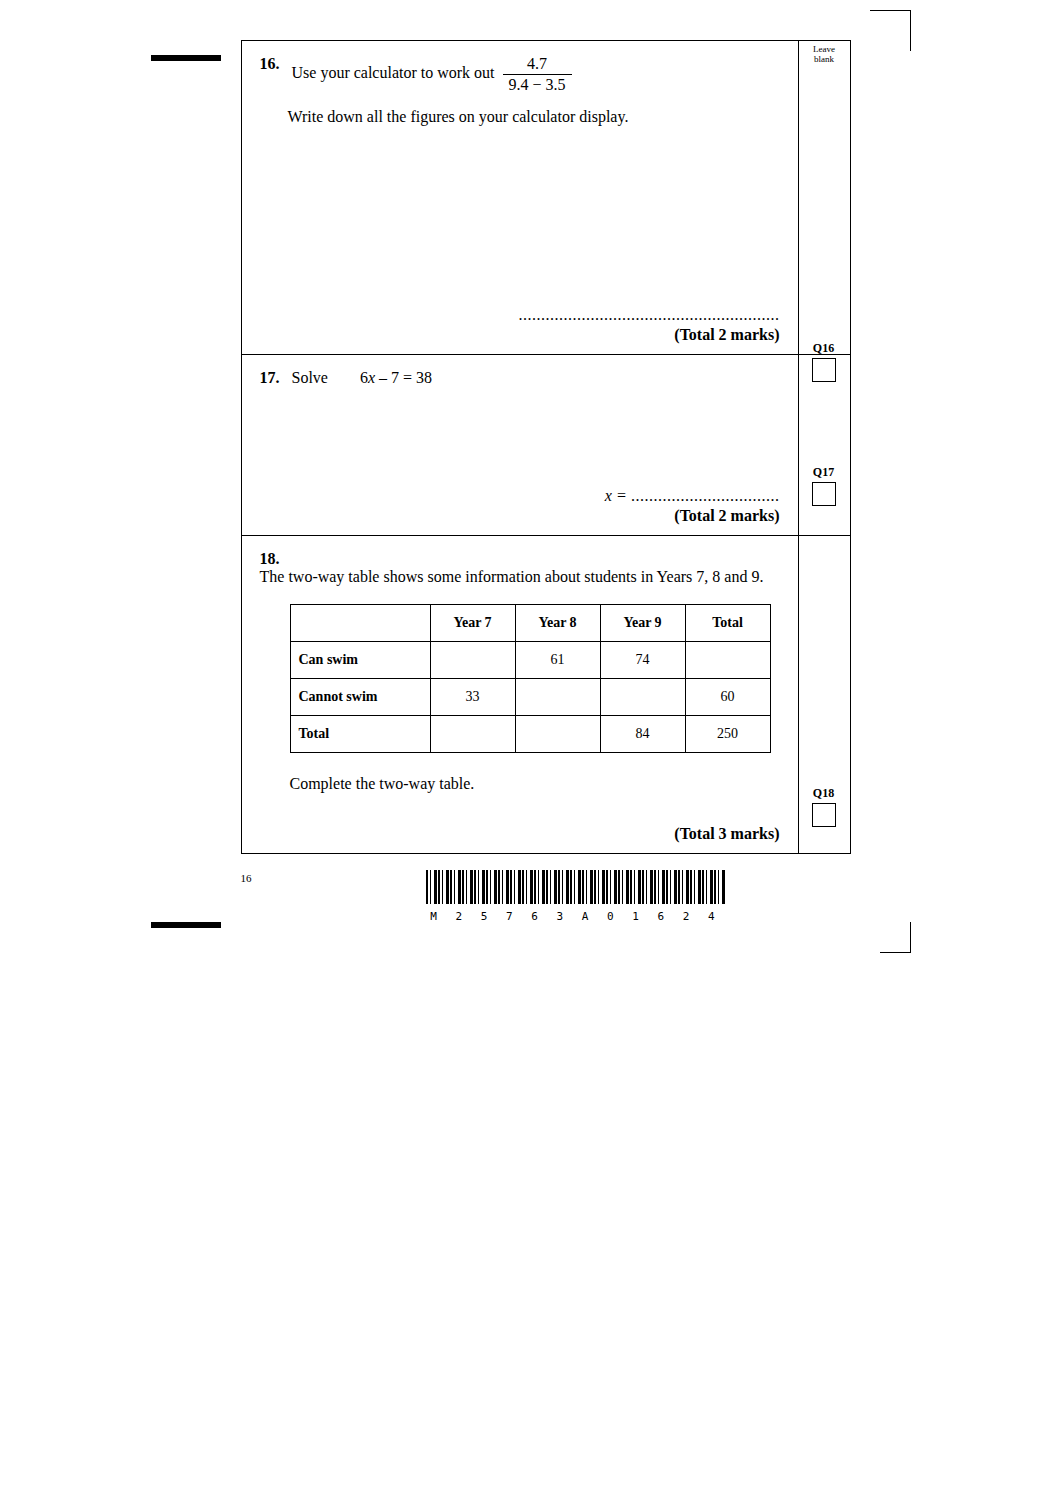Leave
blank
16. Use your calculator to work out 4.7 9.4 − 3.5
Write down all the figures on your calculator display.
..........................................................
(Total 2 marks)
Q16
17. Solve 6x – 7 = 38
x = .................................
(Total 2 marks)
Q17
18. The two-way table shows some information about students in Years 7, 8 and 9.
| | Year 7 | Year 8 | Year 9 | Total |
| --- | --- | --- | --- | --- |
| Can swim | | 61 | 74 | |
| Cannot swim | 33 | | | 60 |
| Total | | | 84 | 250 |
Complete the two-way table.
(Total 3 marks)
Q18
16
M 2 5 7 6 3 A 0 1 6 2 4